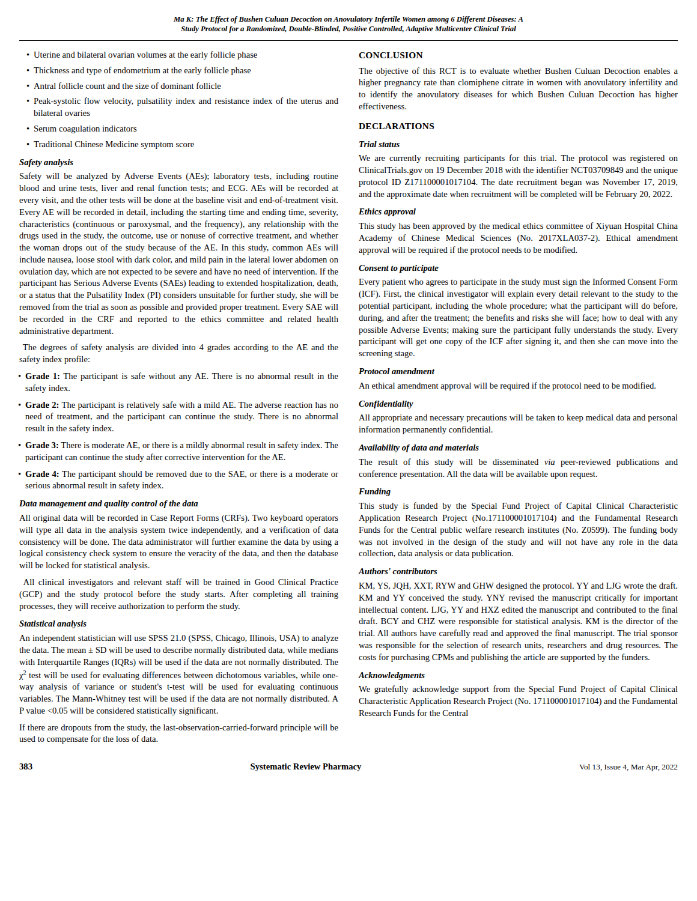Ma K: The Effect of Bushen Culuan Decoction on Anovulatory Infertile Women among 6 Different Diseases: A
Study Protocol for a Randomized, Double-Blinded, Positive Controlled, Adaptive Multicenter Clinical Trial
Uterine and bilateral ovarian volumes at the early follicle phase
Thickness and type of endometrium at the early follicle phase
Antral follicle count and the size of dominant follicle
Peak-systolic flow velocity, pulsatility index and resistance index of the uterus and bilateral ovaries
Serum coagulation indicators
Traditional Chinese Medicine symptom score
Safety analysis
Safety will be analyzed by Adverse Events (AEs); laboratory tests, including routine blood and urine tests, liver and renal function tests; and ECG. AEs will be recorded at every visit, and the other tests will be done at the baseline visit and end-of-treatment visit. Every AE will be recorded in detail, including the starting time and ending time, severity, characteristics (continuous or paroxysmal, and the frequency), any relationship with the drugs used in the study, the outcome, use or nonuse of corrective treatment, and whether the woman drops out of the study because of the AE. In this study, common AEs will include nausea, loose stool with dark color, and mild pain in the lateral lower abdomen on ovulation day, which are not expected to be severe and have no need of intervention. If the participant has Serious Adverse Events (SAEs) leading to extended hospitalization, death, or a status that the Pulsatility Index (PI) considers unsuitable for further study, she will be removed from the trial as soon as possible and provided proper treatment. Every SAE will be recorded in the CRF and reported to the ethics committee and related health administrative department.
The degrees of safety analysis are divided into 4 grades according to the AE and the safety index profile:
Grade 1: The participant is safe without any AE. There is no abnormal result in the safety index.
Grade 2: The participant is relatively safe with a mild AE. The adverse reaction has no need of treatment, and the participant can continue the study. There is no abnormal result in the safety index.
Grade 3: There is moderate AE, or there is a mildly abnormal result in safety index. The participant can continue the study after corrective intervention for the AE.
Grade 4: The participant should be removed due to the SAE, or there is a moderate or serious abnormal result in safety index.
Data management and quality control of the data
All original data will be recorded in Case Report Forms (CRFs). Two keyboard operators will type all data in the analysis system twice independently, and a verification of data consistency will be done. The data administrator will further examine the data by using a logical consistency check system to ensure the veracity of the data, and then the database will be locked for statistical analysis.
All clinical investigators and relevant staff will be trained in Good Clinical Practice (GCP) and the study protocol before the study starts. After completing all training processes, they will receive authorization to perform the study.
Statistical analysis
An independent statistician will use SPSS 21.0 (SPSS, Chicago, Illinois, USA) to analyze the data. The mean ± SD will be used to describe normally distributed data, while medians with Interquartile Ranges (IQRs) will be used if the data are not normally distributed. The χ2 test will be used for evaluating differences between dichotomous variables, while one-way analysis of variance or student's t-test will be used for evaluating continuous variables. The Mann-Whitney test will be used if the data are not normally distributed. A P value <0.05 will be considered statistically significant.
If there are dropouts from the study, the last-observation-carried-forward principle will be used to compensate for the loss of data.
Conclusion
The objective of this RCT is to evaluate whether Bushen Culuan Decoction enables a higher pregnancy rate than clomiphene citrate in women with anovulatory infertility and to identify the anovulatory diseases for which Bushen Culuan Decoction has higher effectiveness.
Declarations
Trial status
We are currently recruiting participants for this trial. The protocol was registered on ClinicalTrials.gov on 19 December 2018 with the identifier NCT03709849 and the unique protocol ID Z171100001017104. The date recruitment began was November 17, 2019, and the approximate date when recruitment will be completed will be February 20, 2022.
Ethics approval
This study has been approved by the medical ethics committee of Xiyuan Hospital China Academy of Chinese Medical Sciences (No. 2017XLA037-2). Ethical amendment approval will be required if the protocol needs to be modified.
Consent to participate
Every patient who agrees to participate in the study must sign the Informed Consent Form (ICF). First, the clinical investigator will explain every detail relevant to the study to the potential participant, including the whole procedure; what the participant will do before, during, and after the treatment; the benefits and risks she will face; how to deal with any possible Adverse Events; making sure the participant fully understands the study. Every participant will get one copy of the ICF after signing it, and then she can move into the screening stage.
Protocol amendment
An ethical amendment approval will be required if the protocol need to be modified.
Confidentiality
All appropriate and necessary precautions will be taken to keep medical data and personal information permanently confidential.
Availability of data and materials
The result of this study will be disseminated via peer-reviewed publications and conference presentation. All the data will be available upon request.
Funding
This study is funded by the Special Fund Project of Capital Clinical Characteristic Application Research Project (No.171100001017104) and the Fundamental Research Funds for the Central public welfare research institutes (No. Z0599). The funding body was not involved in the design of the study and will not have any role in the data collection, data analysis or data publication.
Authors' contributors
KM, YS, JQH, XXT, RYW and GHW designed the protocol. YY and LJG wrote the draft. KM and YY conceived the study. YNY revised the manuscript critically for important intellectual content. LJG, YY and HXZ edited the manuscript and contributed to the final draft. BCY and CHZ were responsible for statistical analysis. KM is the director of the trial. All authors have carefully read and approved the final manuscript. The trial sponsor was responsible for the selection of research units, researchers and drug resources. The costs for purchasing CPMs and publishing the article are supported by the funders.
Acknowledgments
We gratefully acknowledge support from the Special Fund Project of Capital Clinical Characteristic Application Research Project (No. 171100001017104) and the Fundamental Research Funds for the Central
383 Systematic Review Pharmacy Vol 13, Issue 4, Mar Apr, 2022